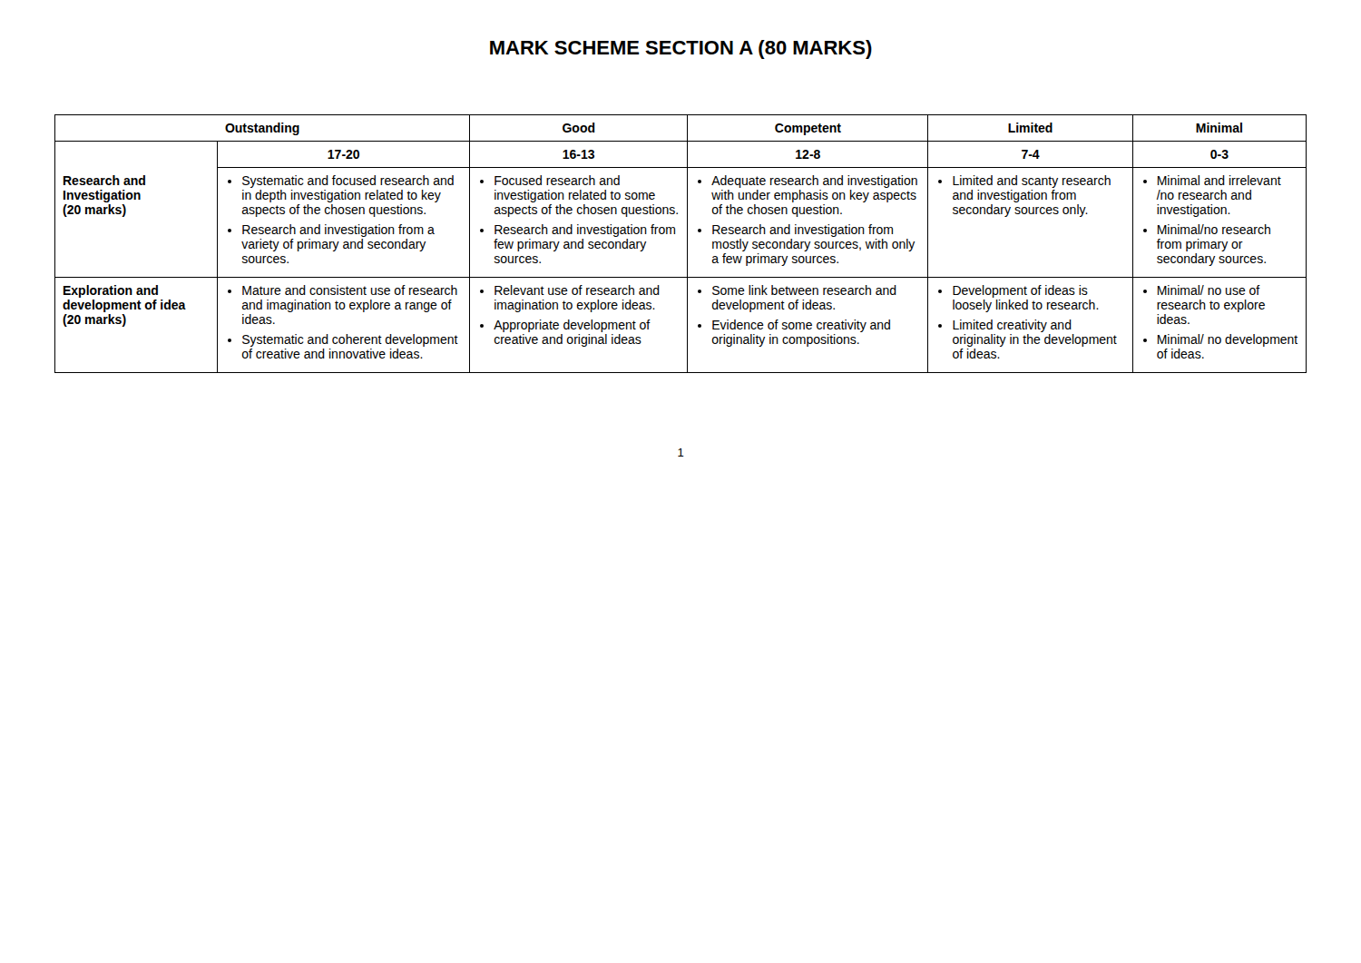MARK SCHEME SECTION A (80 MARKS)
| Outstanding | Good | Competent | Limited | Minimal |
| --- | --- | --- | --- | --- |
| | 17-20 | 16-13 | 12-8 | 7-4 | 0-3 |
| Research and Investigation (20 marks) | Systematic and focused research and in depth investigation related to key aspects of the chosen questions. Research and investigation from a variety of primary and secondary sources. | Focused research and investigation related to some aspects of the chosen questions. Research and investigation from few primary and secondary sources. | Adequate research and investigation with under emphasis on key aspects of the chosen question. Research and investigation from mostly secondary sources, with only a few primary sources. | Limited and scanty research and investigation from secondary sources only. | Minimal and irrelevant /no research and investigation. Minimal/no research from primary or secondary sources. |
| Exploration and development of idea (20 marks) | Mature and consistent use of research and imagination to explore a range of ideas. Systematic and coherent development of creative and innovative ideas. | Relevant use of research and imagination to explore ideas. Appropriate development of creative and original ideas | Some link between research and development of ideas. Evidence of some creativity and originality in compositions. | Development of ideas is loosely linked to research. Limited creativity and originality in the development of ideas. | Minimal/ no use of research to explore ideas. Minimal/ no development of ideas. |
1